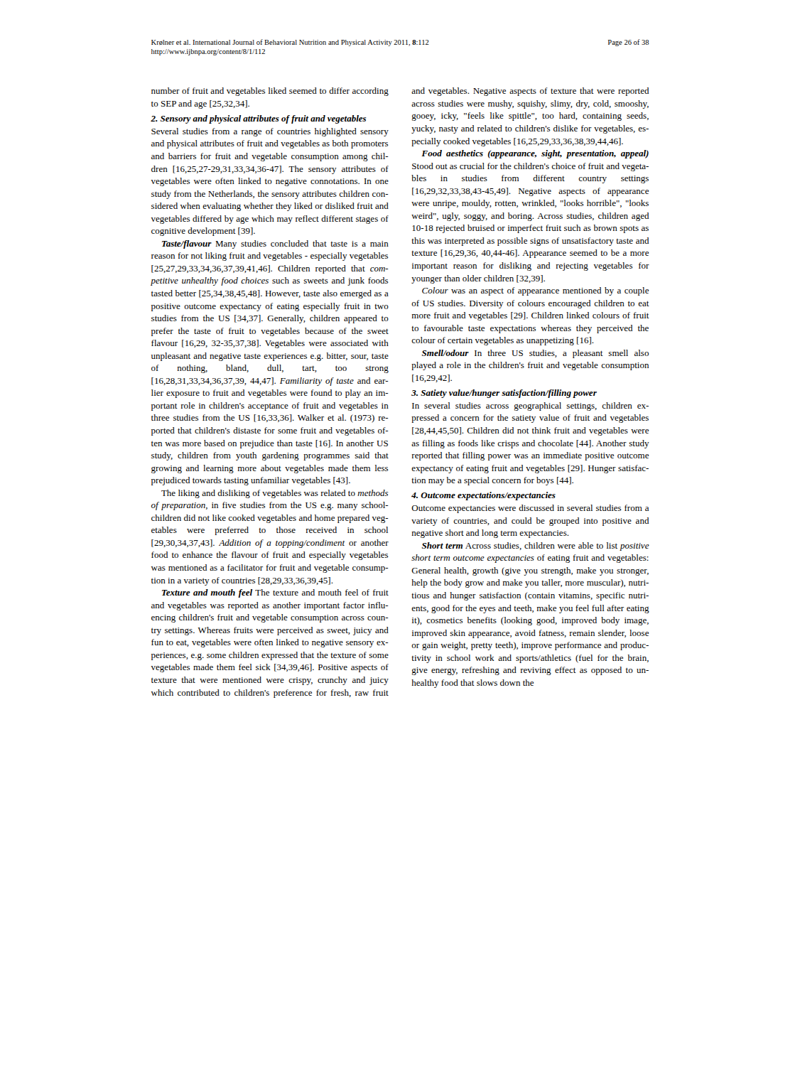Krølner et al. International Journal of Behavioral Nutrition and Physical Activity 2011, 8:112 http://www.ijbnpa.org/content/8/1/112
Page 26 of 38
number of fruit and vegetables liked seemed to differ according to SEP and age [25,32,34].
2. Sensory and physical attributes of fruit and vegetables
Several studies from a range of countries highlighted sensory and physical attributes of fruit and vegetables as both promoters and barriers for fruit and vegetable consumption among children [16,25,27-29,31,33,34,36-47]. The sensory attributes of vegetables were often linked to negative connotations. In one study from the Netherlands, the sensory attributes children considered when evaluating whether they liked or disliked fruit and vegetables differed by age which may reflect different stages of cognitive development [39].
Taste/flavour Many studies concluded that taste is a main reason for not liking fruit and vegetables - especially vegetables [25,27,29,33,34,36,37,39,41,46]. Children reported that competitive unhealthy food choices such as sweets and junk foods tasted better [25,34,38,45,48]. However, taste also emerged as a positive outcome expectancy of eating especially fruit in two studies from the US [34,37]. Generally, children appeared to prefer the taste of fruit to vegetables because of the sweet flavour [16,29, 32-35,37,38]. Vegetables were associated with unpleasant and negative taste experiences e.g. bitter, sour, taste of nothing, bland, dull, tart, too strong [16,28,31,33,34,36,37,39, 44,47]. Familiarity of taste and earlier exposure to fruit and vegetables were found to play an important role in children's acceptance of fruit and vegetables in three studies from the US [16,33,36]. Walker et al. (1973) reported that children's distaste for some fruit and vegetables often was more based on prejudice than taste [16]. In another US study, children from youth gardening programmes said that growing and learning more about vegetables made them less prejudiced towards tasting unfamiliar vegetables [43].
The liking and disliking of vegetables was related to methods of preparation, in five studies from the US e.g. many schoolchildren did not like cooked vegetables and home prepared vegetables were preferred to those received in school [29,30,34,37,43]. Addition of a topping/condiment or another food to enhance the flavour of fruit and especially vegetables was mentioned as a facilitator for fruit and vegetable consumption in a variety of countries [28,29,33,36,39,45].
Texture and mouth feel The texture and mouth feel of fruit and vegetables was reported as another important factor influencing children's fruit and vegetable consumption across country settings. Whereas fruits were perceived as sweet, juicy and fun to eat, vegetables were often linked to negative sensory experiences, e.g. some children expressed that the texture of some vegetables made them feel sick [34,39,46]. Positive aspects of texture that were mentioned were crispy, crunchy and juicy which contributed to children's preference for fresh, raw fruit and vegetables. Negative aspects of texture that were reported across studies were mushy, squishy, slimy, dry, cold, smooshy, gooey, icky, "feels like spittle", too hard, containing seeds, yucky, nasty and related to children's dislike for vegetables, especially cooked vegetables [16,25,29,33,36,38,39,44,46].
Food aesthetics (appearance, sight, presentation, appeal) Stood out as crucial for the children's choice of fruit and vegetables in studies from different country settings [16,29,32,33,38,43-45,49]. Negative aspects of appearance were unripe, mouldy, rotten, wrinkled, "looks horrible", "looks weird", ugly, soggy, and boring. Across studies, children aged 10-18 rejected bruised or imperfect fruit such as brown spots as this was interpreted as possible signs of unsatisfactory taste and texture [16,29,36, 40,44-46]. Appearance seemed to be a more important reason for disliking and rejecting vegetables for younger than older children [32,39].
Colour was an aspect of appearance mentioned by a couple of US studies. Diversity of colours encouraged children to eat more fruit and vegetables [29]. Children linked colours of fruit to favourable taste expectations whereas they perceived the colour of certain vegetables as unappetizing [16].
Smell/odour In three US studies, a pleasant smell also played a role in the children's fruit and vegetable consumption [16,29,42].
3. Satiety value/hunger satisfaction/filling power
In several studies across geographical settings, children expressed a concern for the satiety value of fruit and vegetables [28,44,45,50]. Children did not think fruit and vegetables were as filling as foods like crisps and chocolate [44]. Another study reported that filling power was an immediate positive outcome expectancy of eating fruit and vegetables [29]. Hunger satisfaction may be a special concern for boys [44].
4. Outcome expectations/expectancies
Outcome expectancies were discussed in several studies from a variety of countries, and could be grouped into positive and negative short and long term expectancies.
Short term Across studies, children were able to list positive short term outcome expectancies of eating fruit and vegetables: General health, growth (give you strength, make you stronger, help the body grow and make you taller, more muscular), nutritious and hunger satisfaction (contain vitamins, specific nutrients, good for the eyes and teeth, make you feel full after eating it), cosmetics benefits (looking good, improved body image, improved skin appearance, avoid fatness, remain slender, loose or gain weight, pretty teeth), improve performance and productivity in school work and sports/athletics (fuel for the brain, give energy, refreshing and reviving effect as opposed to unhealthy food that slows down the